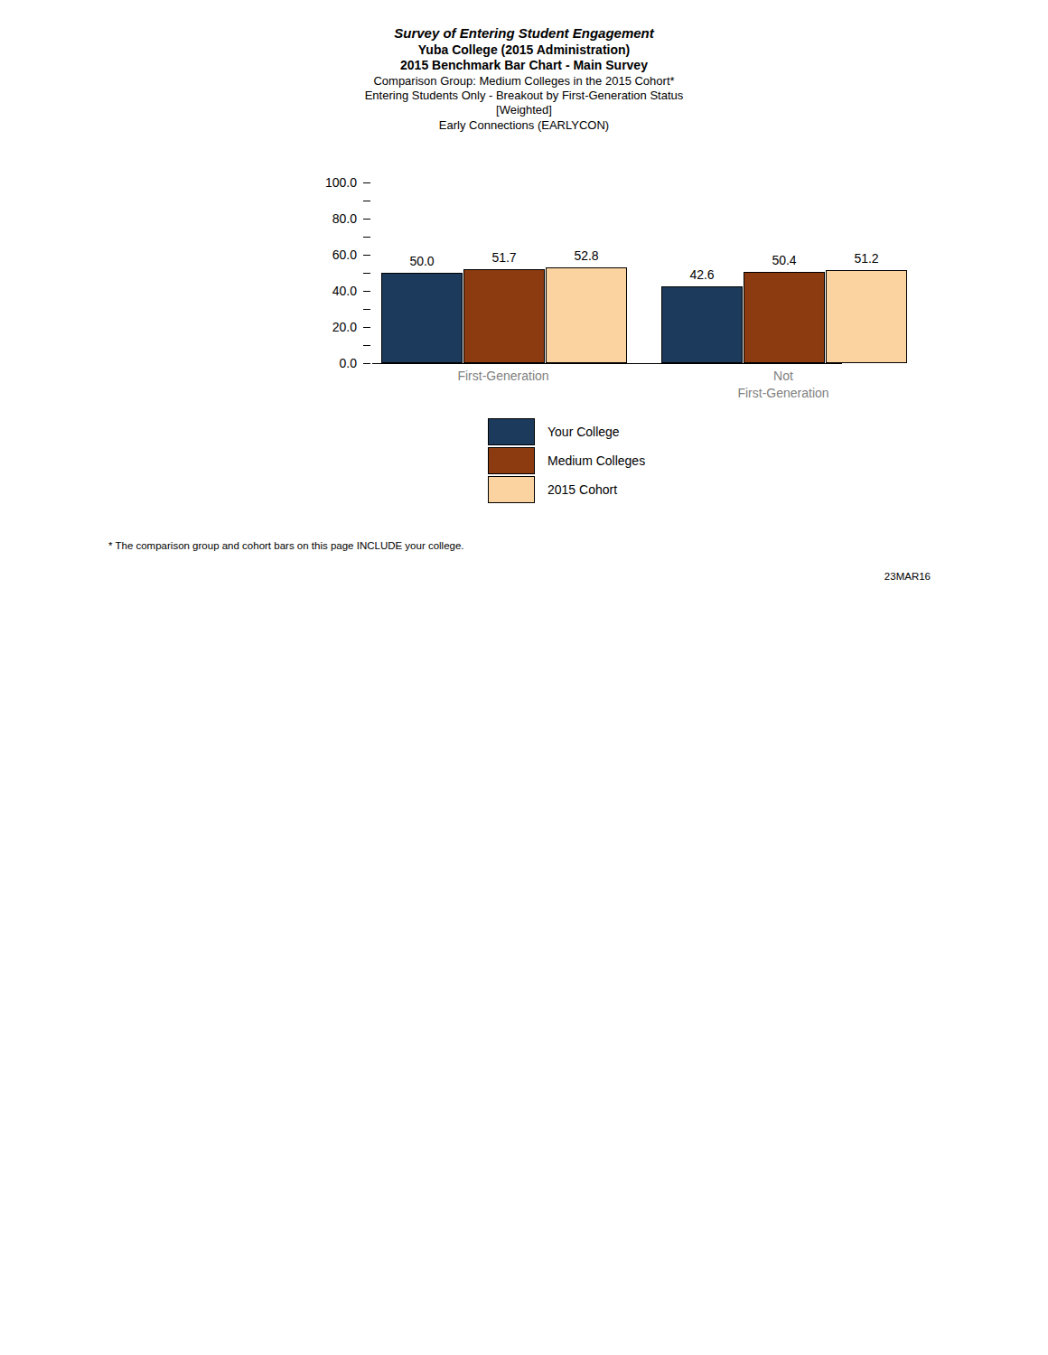Survey of Entering Student Engagement
Yuba College (2015 Administration)
2015 Benchmark Bar Chart - Main Survey
Comparison Group: Medium Colleges in the 2015 Cohort*
Entering Students Only - Breakout by First-Generation Status
[Weighted]
Early Connections (EARLYCON)
100.0
80.0
60.0
40.0
20.0
0.0
50.0
51.7
52.8
42.6
50.4
51.2
First-Generation
Not
First-Generation
Your College
Medium Colleges
2015 Cohort
* The comparison group and cohort bars on this page INCLUDE your college.
23MAR16